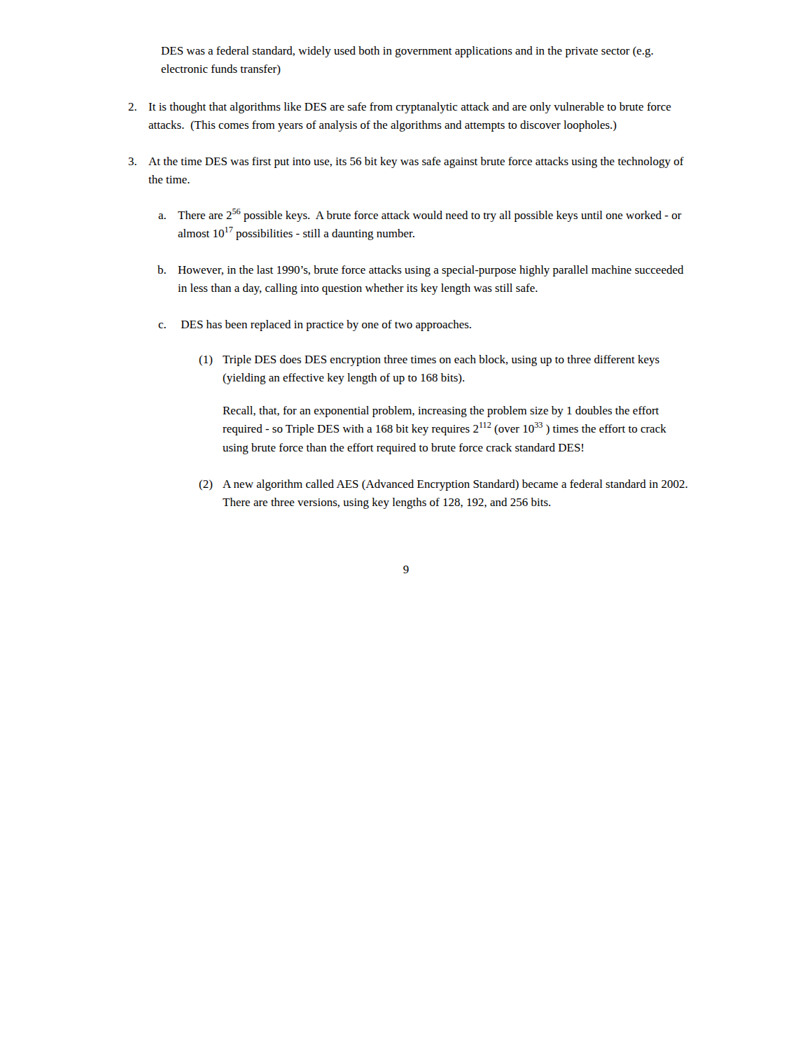DES was a federal standard, widely used both in government applications and in the private sector (e.g. electronic funds transfer)
It is thought that algorithms like DES are safe from cryptanalytic attack and are only vulnerable to brute force attacks. (This comes from years of analysis of the algorithms and attempts to discover loopholes.)
At the time DES was first put into use, its 56 bit key was safe against brute force attacks using the technology of the time.
There are 256 possible keys. A brute force attack would need to try all possible keys until one worked - or almost 1017 possibilities - still a daunting number.
However, in the last 1990’s, brute force attacks using a special-purpose highly parallel machine succeeded in less than a day, calling into question whether its key length was still safe.
DES has been replaced in practice by one of two approaches.
Triple DES does DES encryption three times on each block, using up to three different keys (yielding an effective key length of up to 168 bits).
Recall, that, for an exponential problem, increasing the problem size by 1 doubles the effort required - so Triple DES with a 168 bit key requires 2112 (over 1033 ) times the effort to crack using brute force than the effort required to brute force crack standard DES!
A new algorithm called AES (Advanced Encryption Standard) became a federal standard in 2002. There are three versions, using key lengths of 128, 192, and 256 bits.
9